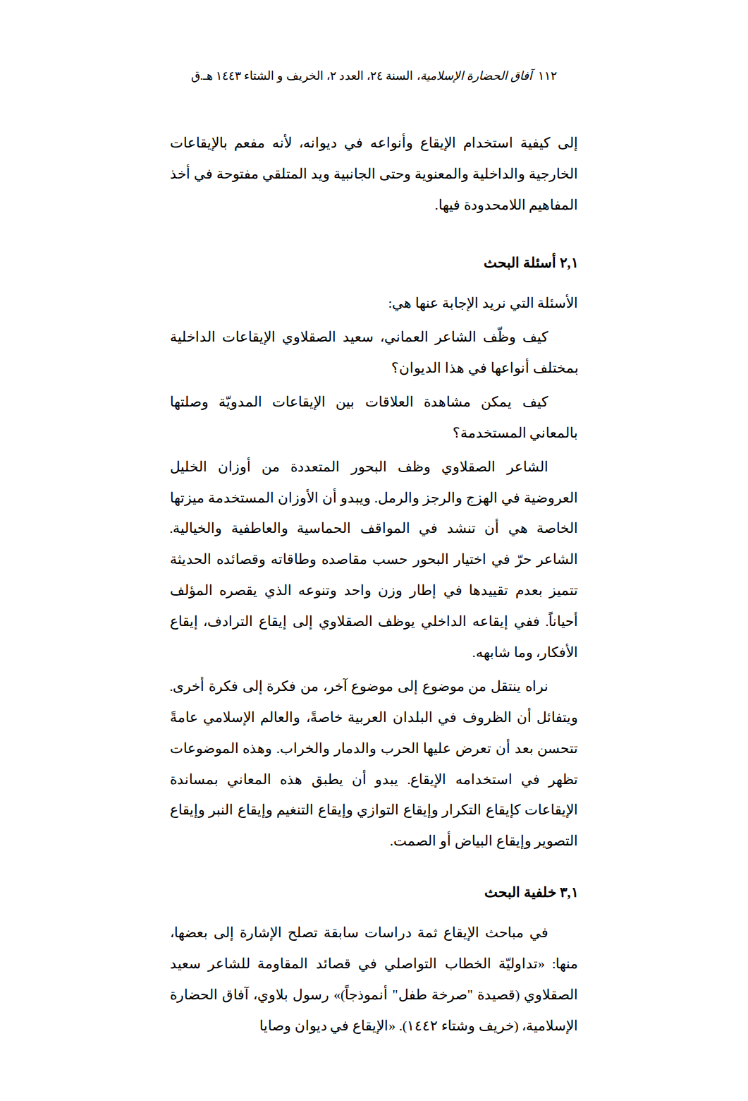١١٢ آفاق الحضارة الإسلامية، السنة ٢٤، العدد ٢، الخريف و الشتاء ١٤٤٣ هـ.ق
إلى كيفية استخدام الإيقاع وأنواعه في ديوانه، لأنه مفعم بالإيقاعات الخارجية والداخلية والمعنوية وحتى الجانبية ويد المتلقي مفتوحة في أخذ المفاهيم اللامحدودة فيها.
٢,١ أسئلة البحث
الأسئلة التي نريد الإجابة عنها هي:
كيف وظّف الشاعر العماني، سعيد الصقلاوي الإيقاعات الداخلية بمختلف أنواعها في هذا الديوان؟
كيف يمكن مشاهدة العلاقات بين الإيقاعات المدويّة وصلتها بالمعاني المستخدمة؟
الشاعر الصقلاوي وظف البحور المتعددة من أوزان الخليل العروضية في الهزج والرجز والرمل. ويبدو أن الأوزان المستخدمة ميزتها الخاصة هي أن تنشد في المواقف الحماسية والعاطفية والخيالية. الشاعر حرّ في اختيار البحور حسب مقاصده وطاقاته وقصائده الحديثة تتميز بعدم تقييدها في إطار وزن واحد وتنوعه الذي يقصره المؤلف أحياناً. ففي إيقاعه الداخلي يوظف الصقلاوي إلى إيقاع الترادف، إيقاع الأفكار، وما شابهه.
نراه ينتقل من موضوع إلى موضوع آخر، من فكرة إلى فكرة أخرى. ويتفائل أن الظروف في البلدان العربية خاصةً، والعالم الإسلامي عامةً تتحسن بعد أن تعرض عليها الحرب والدمار والخراب. وهذه الموضوعات تظهر في استخدامه الإيقاع. يبدو أن يطبق هذه المعاني بمساندة الإيقاعات كإيقاع التكرار وإيقاع التوازي وإيقاع التنغيم وإيقاع النبر وإيقاع التصوير وإيقاع البياض أو الصمت.
٣,١ خلفية البحث
في مباحث الإيقاع ثمة دراسات سابقة تصلح الإشارة إلى بعضها، منها: «تداوليّة الخطاب التواصلي في قصائد المقاومة للشاعر سعيد الصقلاوي (قصيدة "صرخة طفل" أنموذجاً)» رسول بلاوي، آفاق الحضارة الإسلامية، (خريف وشتاء ١٤٤٢). «الإيقاع في ديوان وصايا